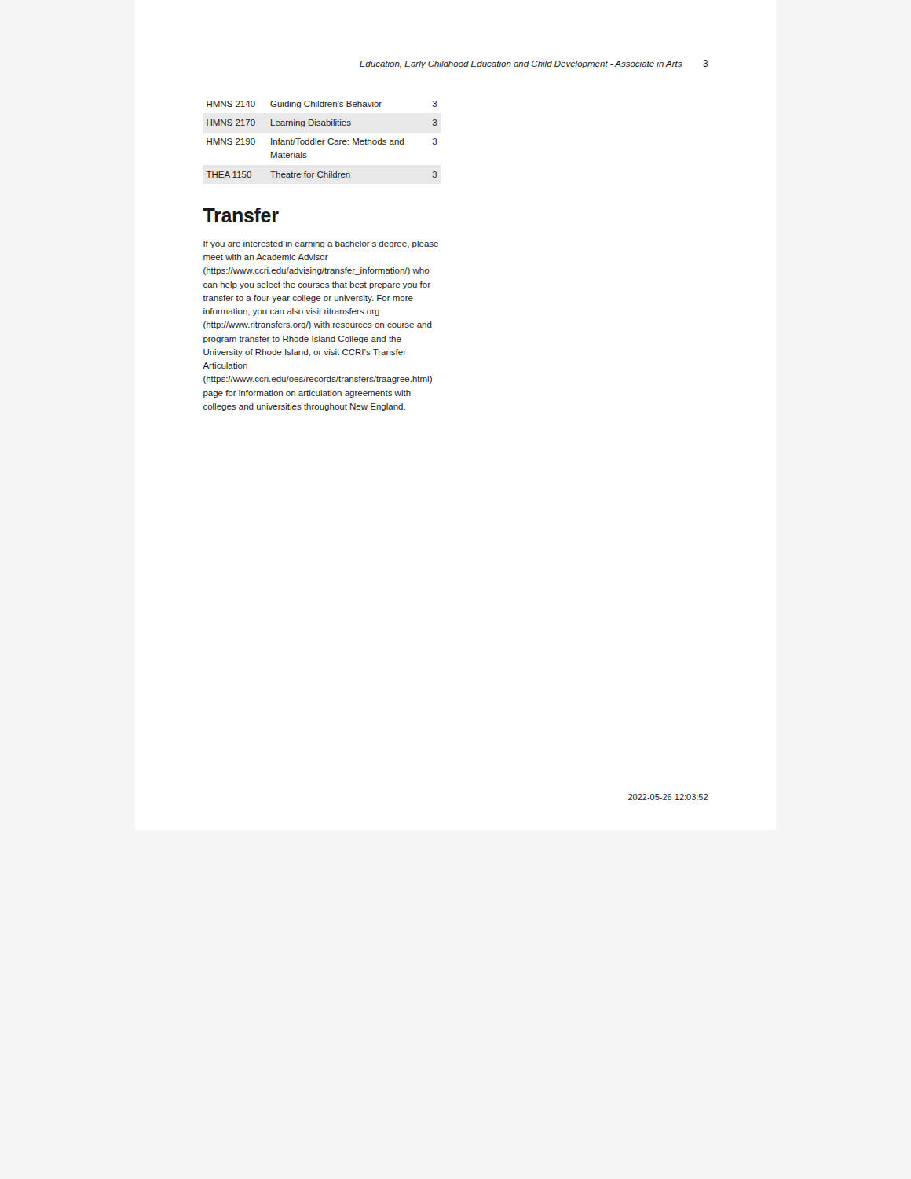Education, Early Childhood Education and Child Development - Associate in Arts3
| HMNS 2140 | Guiding Children's Behavior | 3 |
| HMNS 2170 | Learning Disabilities | 3 |
| HMNS 2190 | Infant/Toddler Care: Methods and Materials | 3 |
| THEA 1150 | Theatre for Children | 3 |
Transfer
If you are interested in earning a bachelor’s degree, please meet with an Academic Advisor (https://www.ccri.edu/advising/transfer_information/) who can help you select the courses that best prepare you for transfer to a four-year college or university. For more information, you can also visit ritransfers.org (http://www.ritransfers.org/) with resources on course and program transfer to Rhode Island College and the University of Rhode Island, or visit CCRI’s Transfer Articulation (https://www.ccri.edu/oes/records/transfers/traagree.html) page for information on articulation agreements with colleges and universities throughout New England.
2022-05-26 12:03:52